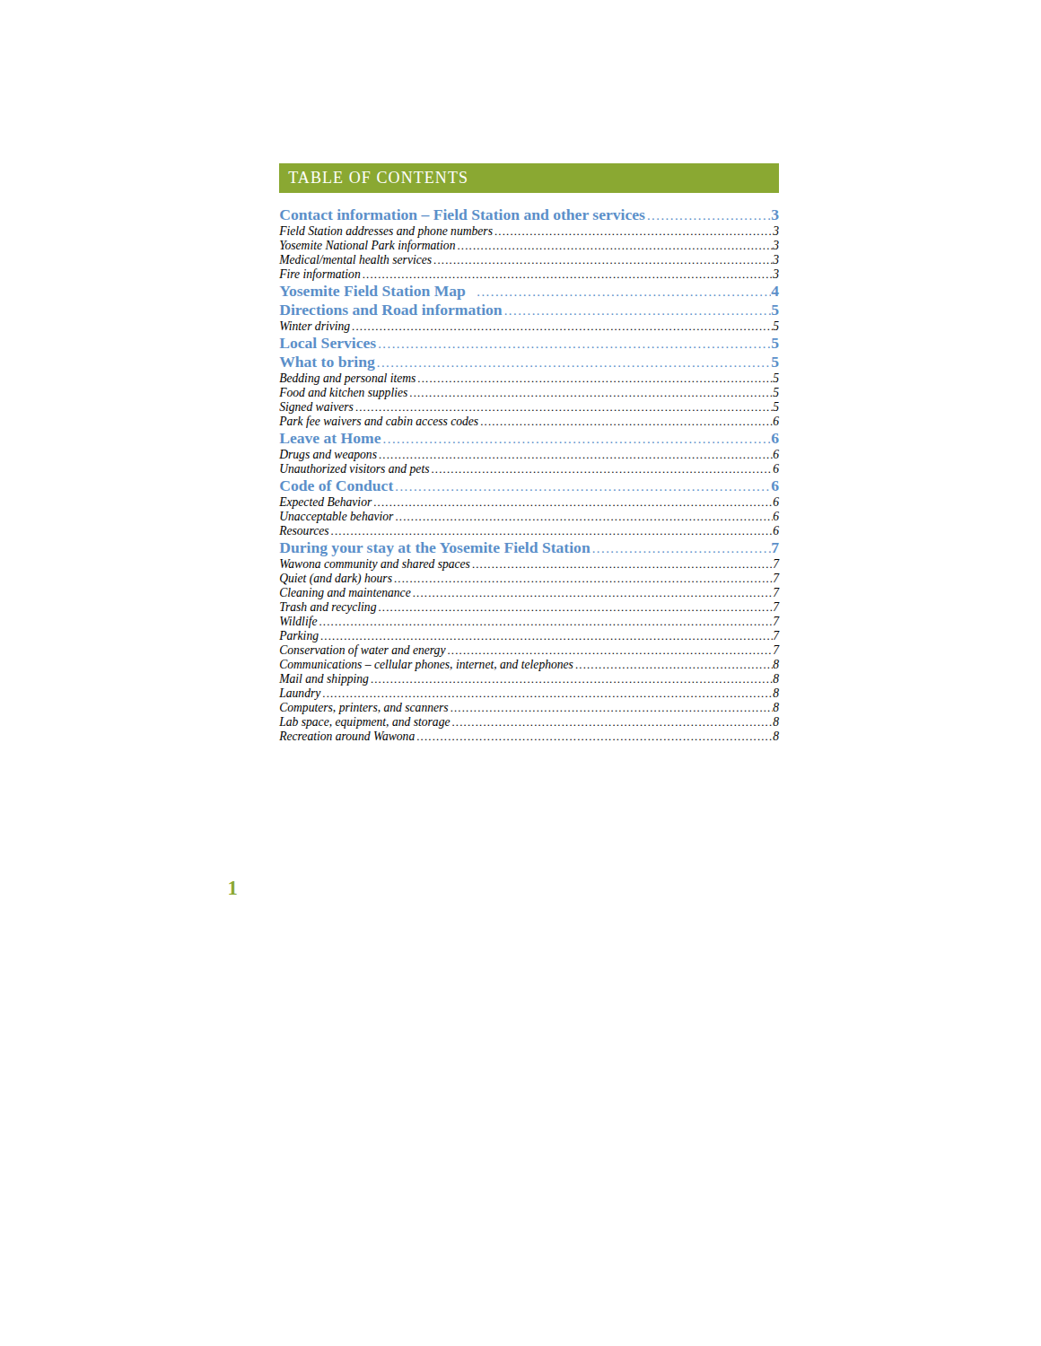TABLE OF CONTENTS
Contact information – Field Station and other services................................................................................................................................................................ 3
Field Station addresses and phone numbers................................................................................................................................................................ 3
Yosemite National Park information................................................................................................................................................................ 3
Medical/mental health services................................................................................................................................................................ 3
Fire information................................................................................................................................................................ 3
Yosemite Field Station Map ................................................................................................................................................................ 4
Directions and Road information................................................................................................................................................................ 5
Winter driving................................................................................................................................................................ 5
Local Services................................................................................................................................................................ 5
What to bring................................................................................................................................................................ 5
Bedding and personal items................................................................................................................................................................ 5
Food and kitchen supplies................................................................................................................................................................ 5
Signed waivers................................................................................................................................................................ 5
Park fee waivers and cabin access codes................................................................................................................................................................ 6
Leave at Home................................................................................................................................................................ 6
Drugs and weapons................................................................................................................................................................ 6
Unauthorized visitors and pets................................................................................................................................................................ 6
Code of Conduct................................................................................................................................................................ 6
Expected Behavior................................................................................................................................................................ 6
Unacceptable behavior................................................................................................................................................................ 6
Resources................................................................................................................................................................ 6
During your stay at the Yosemite Field Station................................................................................................................................................................ 7
Wawona community and shared spaces................................................................................................................................................................ 7
Quiet (and dark) hours................................................................................................................................................................ 7
Cleaning and maintenance................................................................................................................................................................ 7
Trash and recycling................................................................................................................................................................ 7
Wildlife................................................................................................................................................................ 7
Parking................................................................................................................................................................ 7
Conservation of water and energy................................................................................................................................................................ 7
Communications – cellular phones, internet, and telephones................................................................................................................................................................ 8
Mail and shipping................................................................................................................................................................ 8
Laundry................................................................................................................................................................ 8
Computers, printers, and scanners................................................................................................................................................................ 8
Lab space, equipment, and storage................................................................................................................................................................ 8
Recreation around Wawona................................................................................................................................................................ 8
1